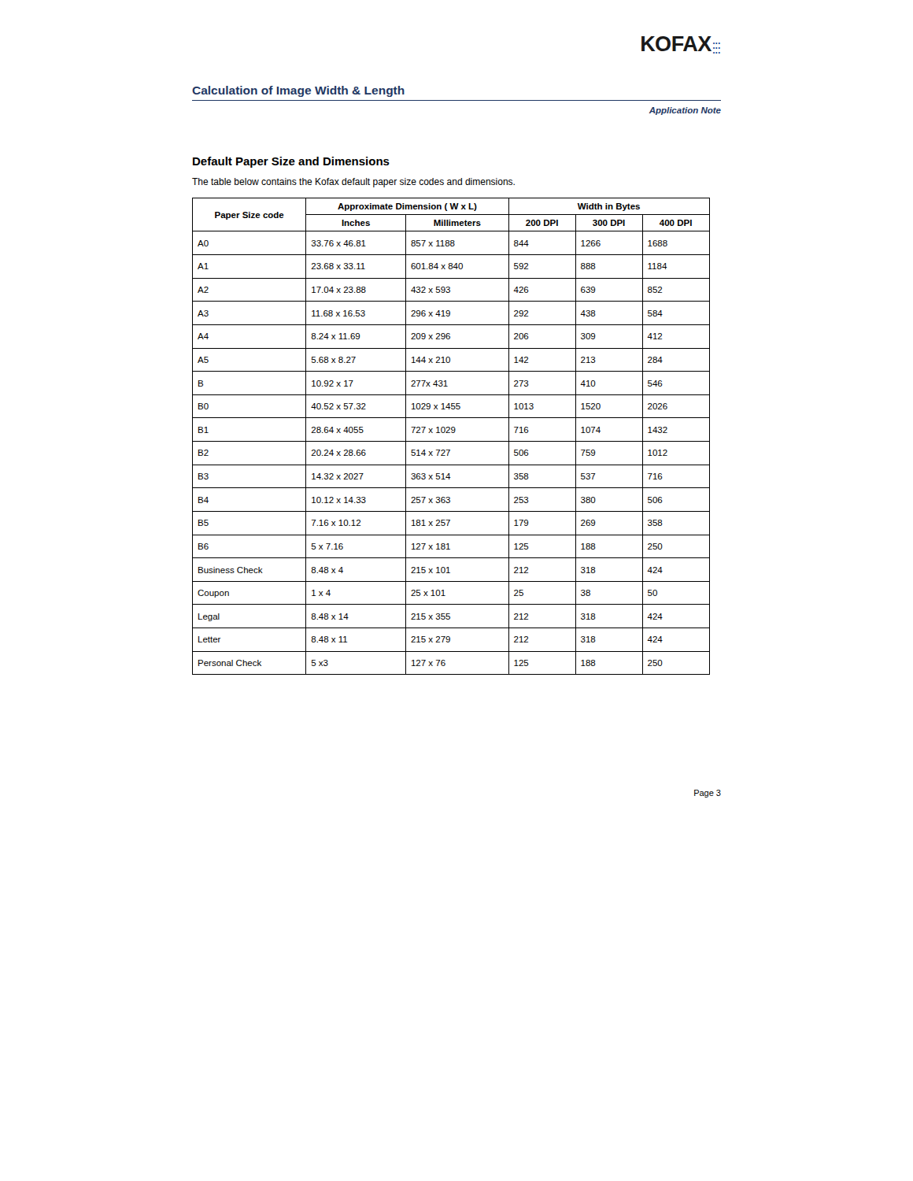KOFAX•••••••••
Calculation of Image Width & Length
Application Note
Default Paper Size and Dimensions
The table below contains the Kofax default paper size codes and dimensions.
| Paper Size code | Approximate Dimension ( W x L) | Width in Bytes |
| --- | --- | --- |
| Inches | Millimeters | 200 DPI | 300 DPI | 400 DPI |
| A0 | 33.76 x 46.81 | 857 x 1188 | 844 | 1266 | 1688 |
| A1 | 23.68 x 33.11 | 601.84 x 840 | 592 | 888 | 1184 |
| A2 | 17.04 x 23.88 | 432 x 593 | 426 | 639 | 852 |
| A3 | 11.68 x 16.53 | 296 x 419 | 292 | 438 | 584 |
| A4 | 8.24 x 11.69 | 209 x 296 | 206 | 309 | 412 |
| A5 | 5.68 x 8.27 | 144 x 210 | 142 | 213 | 284 |
| B | 10.92 x 17 | 277x 431 | 273 | 410 | 546 |
| B0 | 40.52 x 57.32 | 1029 x 1455 | 1013 | 1520 | 2026 |
| B1 | 28.64 x 4055 | 727 x 1029 | 716 | 1074 | 1432 |
| B2 | 20.24 x 28.66 | 514 x 727 | 506 | 759 | 1012 |
| B3 | 14.32 x 2027 | 363 x 514 | 358 | 537 | 716 |
| B4 | 10.12 x 14.33 | 257 x 363 | 253 | 380 | 506 |
| B5 | 7.16 x 10.12 | 181 x 257 | 179 | 269 | 358 |
| B6 | 5 x 7.16 | 127 x 181 | 125 | 188 | 250 |
| Business Check | 8.48 x 4 | 215 x 101 | 212 | 318 | 424 |
| Coupon | 1 x 4 | 25 x 101 | 25 | 38 | 50 |
| Legal | 8.48 x 14 | 215 x 355 | 212 | 318 | 424 |
| Letter | 8.48 x 11 | 215 x 279 | 212 | 318 | 424 |
| Personal Check | 5 x3 | 127 x 76 | 125 | 188 | 250 |
Page 3